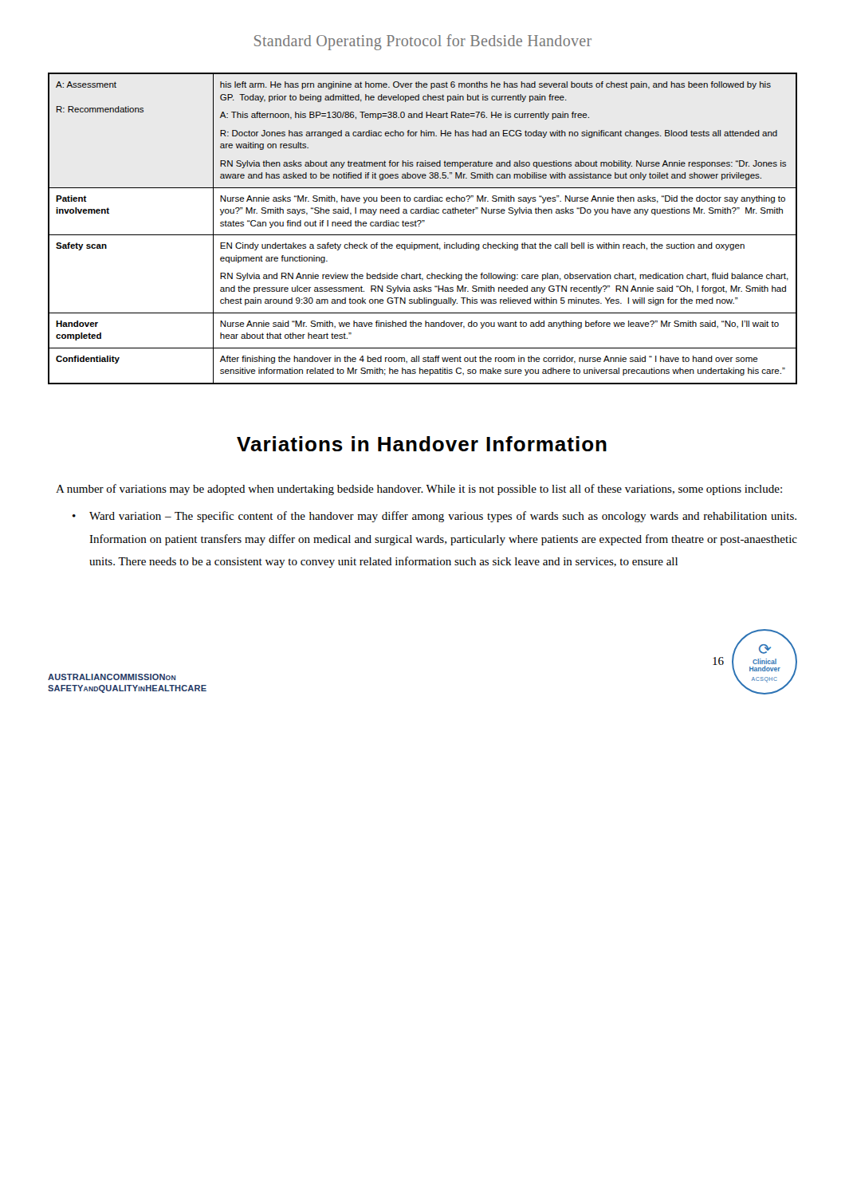Standard Operating Protocol for Bedside Handover
| A: Assessment R: Recommendations | his left arm. He has prn anginine at home. Over the past 6 months he has had several bouts of chest pain, and has been followed by his GP. Today, prior to being admitted, he developed chest pain but is currently pain free. A: This afternoon, his BP=130/86, Temp=38.0 and Heart Rate=76. He is currently pain free. R: Doctor Jones has arranged a cardiac echo for him. He has had an ECG today with no significant changes. Blood tests all attended and are waiting on results. RN Sylvia then asks about any treatment for his raised temperature and also questions about mobility. Nurse Annie responses: “Dr. Jones is aware and has asked to be notified if it goes above 38.5.” Mr. Smith can mobilise with assistance but only toilet and shower privileges. |
| Patient involvement | Nurse Annie asks “Mr. Smith, have you been to cardiac echo?” Mr. Smith says “yes”. Nurse Annie then asks, “Did the doctor say anything to you?” Mr. Smith says, “She said, I may need a cardiac catheter” Nurse Sylvia then asks “Do you have any questions Mr. Smith?” Mr. Smith states “Can you find out if I need the cardiac test?” |
| Safety scan | EN Cindy undertakes a safety check of the equipment, including checking that the call bell is within reach, the suction and oxygen equipment are functioning. RN Sylvia and RN Annie review the bedside chart, checking the following: care plan, observation chart, medication chart, fluid balance chart, and the pressure ulcer assessment. RN Sylvia asks “Has Mr. Smith needed any GTN recently?” RN Annie said “Oh, I forgot, Mr. Smith had chest pain around 9:30 am and took one GTN sublingually. This was relieved within 5 minutes. Yes. I will sign for the med now.” |
| Handover completed | Nurse Annie said “Mr. Smith, we have finished the handover, do you want to add anything before we leave?” Mr Smith said, “No, I’ll wait to hear about that other heart test.” |
| Confidentiality | After finishing the handover in the 4 bed room, all staff went out the room in the corridor, nurse Annie said “ I have to hand over some sensitive information related to Mr Smith; he has hepatitis C, so make sure you adhere to universal precautions when undertaking his care.” |
Variations in Handover Information
A number of variations may be adopted when undertaking bedside handover. While it is not possible to list all of these variations, some options include:
Ward variation – The specific content of the handover may differ among various types of wards such as oncology wards and rehabilitation units. Information on patient transfers may differ on medical and surgical wards, particularly where patients are expected from theatre or post-anaesthetic units. There needs to be a consistent way to convey unit related information such as sick leave and in services, to ensure all
AUSTRALIANCOMMISSIONON
SAFETYANDQUALITYINHEALTHCARE
16
⟳
Clinical
Handover
ACSQHC